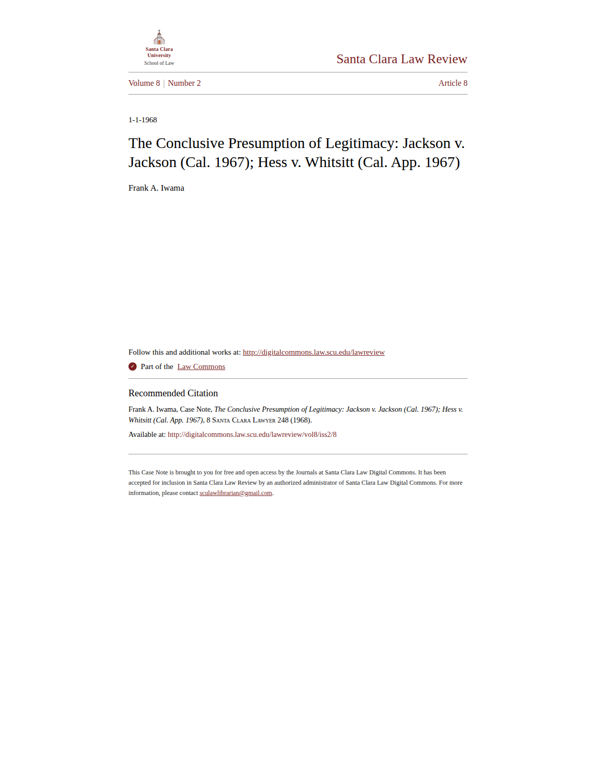⛪ Santa Clara
University School of Law
Santa Clara Law Review
Volume 8|Number 2
Article 8
1-1-1968
The Conclusive Presumption of Legitimacy: Jackson v. Jackson (Cal. 1967); Hess v. Whitsitt (Cal. App. 1967)
Frank A. Iwama
Follow this and additional works at: http://digitalcommons.law.scu.edu/lawreview
✓ Part of the Law Commons
Recommended Citation
Frank A. Iwama, Case Note, The Conclusive Presumption of Legitimacy: Jackson v. Jackson (Cal. 1967); Hess v. Whitsitt (Cal. App. 1967), 8 Santa Clara Lawyer 248 (1968).
Available at: http://digitalcommons.law.scu.edu/lawreview/vol8/iss2/8
This Case Note is brought to you for free and open access by the Journals at Santa Clara Law Digital Commons. It has been accepted for inclusion in Santa Clara Law Review by an authorized administrator of Santa Clara Law Digital Commons. For more information, please contact sculawlibrarian@gmail.com.